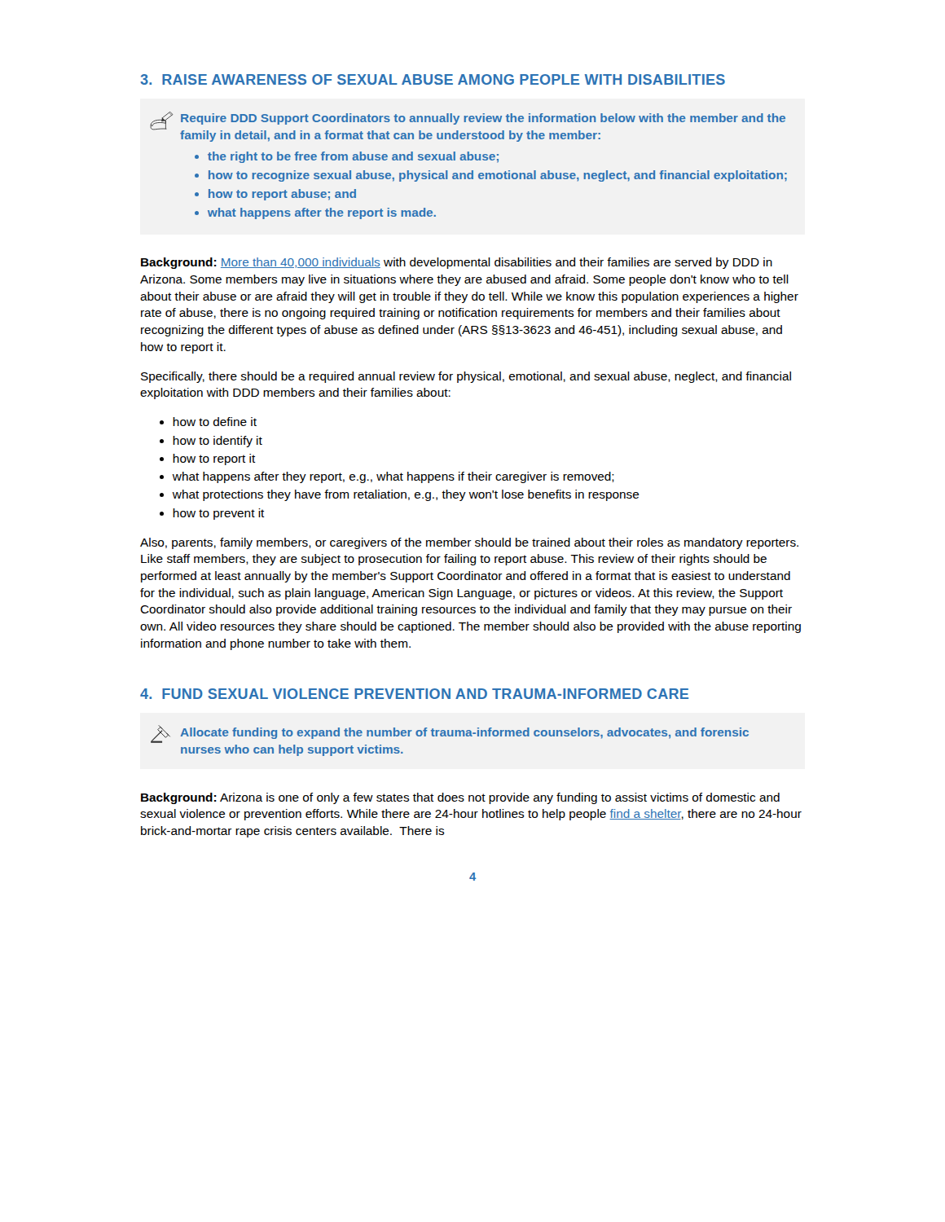3. RAISE AWARENESS OF SEXUAL ABUSE AMONG PEOPLE WITH DISABILITIES
Require DDD Support Coordinators to annually review the information below with the member and the family in detail, and in a format that can be understood by the member:
the right to be free from abuse and sexual abuse;
how to recognize sexual abuse, physical and emotional abuse, neglect, and financial exploitation;
how to report abuse; and
what happens after the report is made.
Background: More than 40,000 individuals with developmental disabilities and their families are served by DDD in Arizona. Some members may live in situations where they are abused and afraid. Some people don't know who to tell about their abuse or are afraid they will get in trouble if they do tell. While we know this population experiences a higher rate of abuse, there is no ongoing required training or notification requirements for members and their families about recognizing the different types of abuse as defined under (ARS §§13-3623 and 46-451), including sexual abuse, and how to report it.
Specifically, there should be a required annual review for physical, emotional, and sexual abuse, neglect, and financial exploitation with DDD members and their families about:
how to define it
how to identify it
how to report it
what happens after they report, e.g., what happens if their caregiver is removed;
what protections they have from retaliation, e.g., they won't lose benefits in response
how to prevent it
Also, parents, family members, or caregivers of the member should be trained about their roles as mandatory reporters. Like staff members, they are subject to prosecution for failing to report abuse. This review of their rights should be performed at least annually by the member's Support Coordinator and offered in a format that is easiest to understand for the individual, such as plain language, American Sign Language, or pictures or videos. At this review, the Support Coordinator should also provide additional training resources to the individual and family that they may pursue on their own. All video resources they share should be captioned. The member should also be provided with the abuse reporting information and phone number to take with them.
4. FUND SEXUAL VIOLENCE PREVENTION AND TRAUMA-INFORMED CARE
Allocate funding to expand the number of trauma-informed counselors, advocates, and forensic nurses who can help support victims.
Background: Arizona is one of only a few states that does not provide any funding to assist victims of domestic and sexual violence or prevention efforts. While there are 24-hour hotlines to help people find a shelter, there are no 24-hour brick-and-mortar rape crisis centers available. There is
4